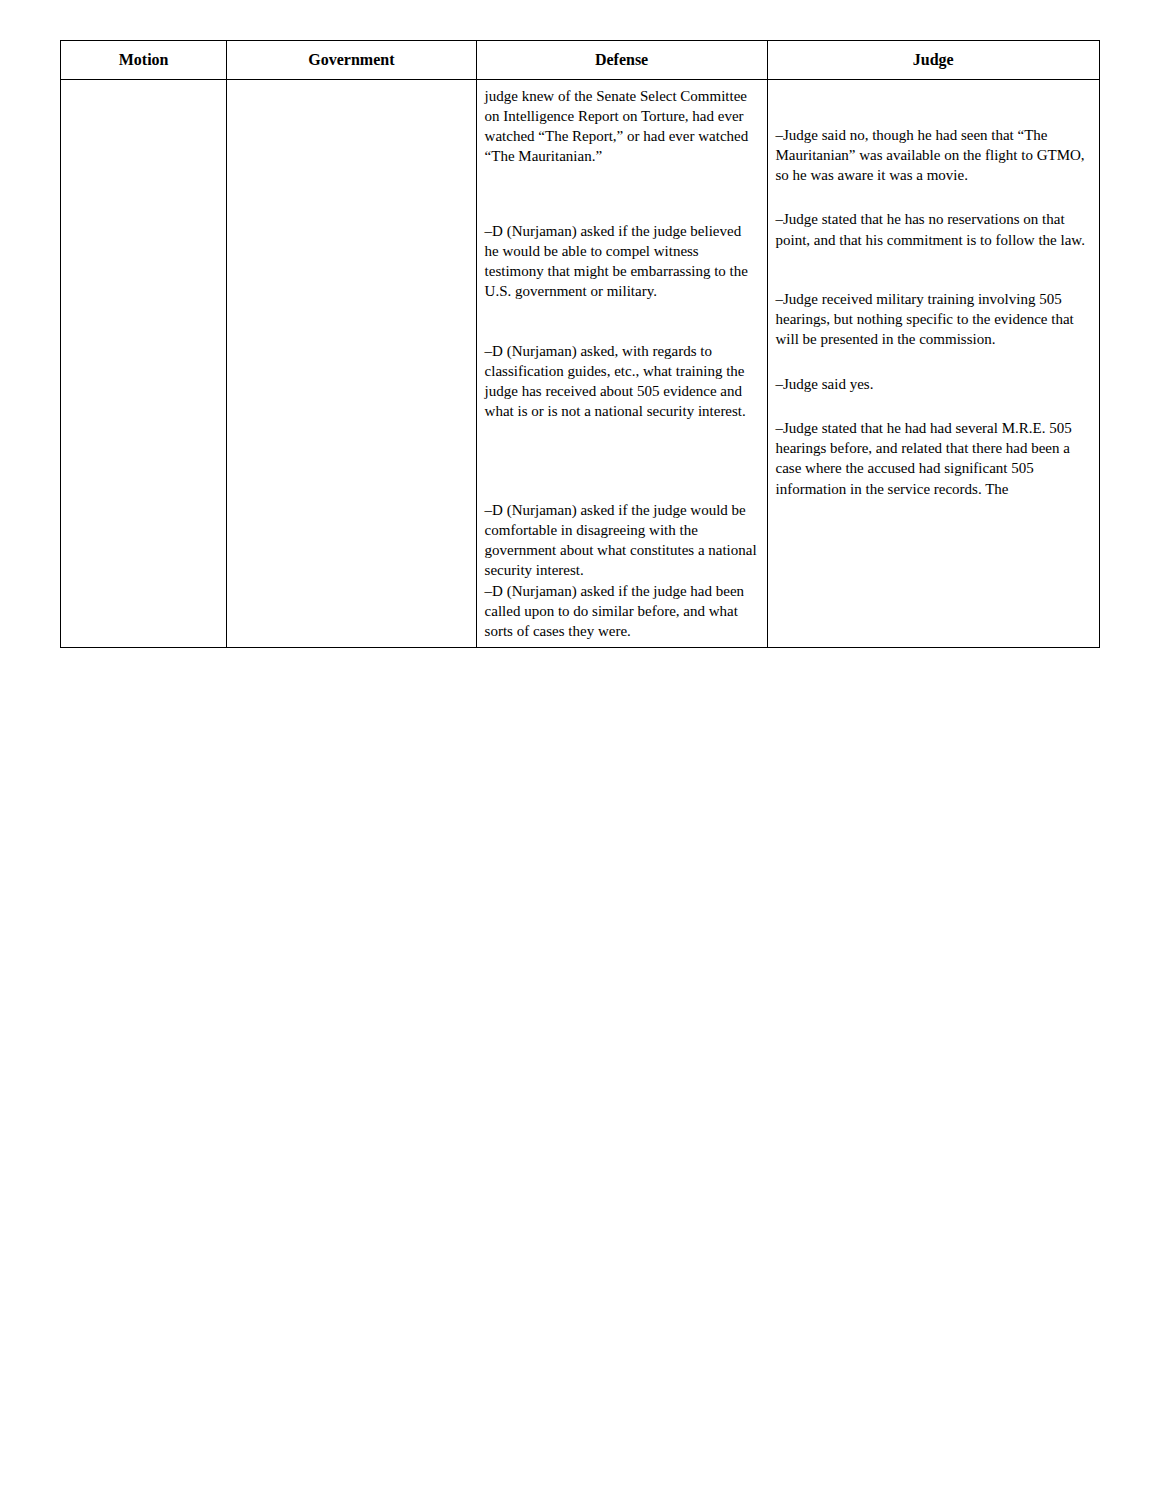| Motion | Government | Defense | Judge |
| --- | --- | --- | --- |
| | | judge knew of the Senate Select Committee on Intelligence Report on Torture, had ever watched “The Report,” or had ever watched “The Mauritanian.” –D (Nurjaman) asked if the judge believed he would be able to compel witness testimony that might be embarrassing to the U.S. government or military. –D (Nurjaman) asked, with regards to classification guides, etc., what training the judge has received about 505 evidence and what is or is not a national security interest. –D (Nurjaman) asked if the judge would be comfortable in disagreeing with the government about what constitutes a national security interest. –D (Nurjaman) asked if the judge had been called upon to do similar before, and what sorts of cases they were. | –Judge said no, though he had seen that “The Mauritanian” was available on the flight to GTMO, so he was aware it was a movie. –Judge stated that he has no reservations on that point, and that his commitment is to follow the law. –Judge received military training involving 505 hearings, but nothing specific to the evidence that will be presented in the commission. –Judge said yes. –Judge stated that he had had several M.R.E. 505 hearings before, and related that there had been a case where the accused had significant 505 information in the service records. The |